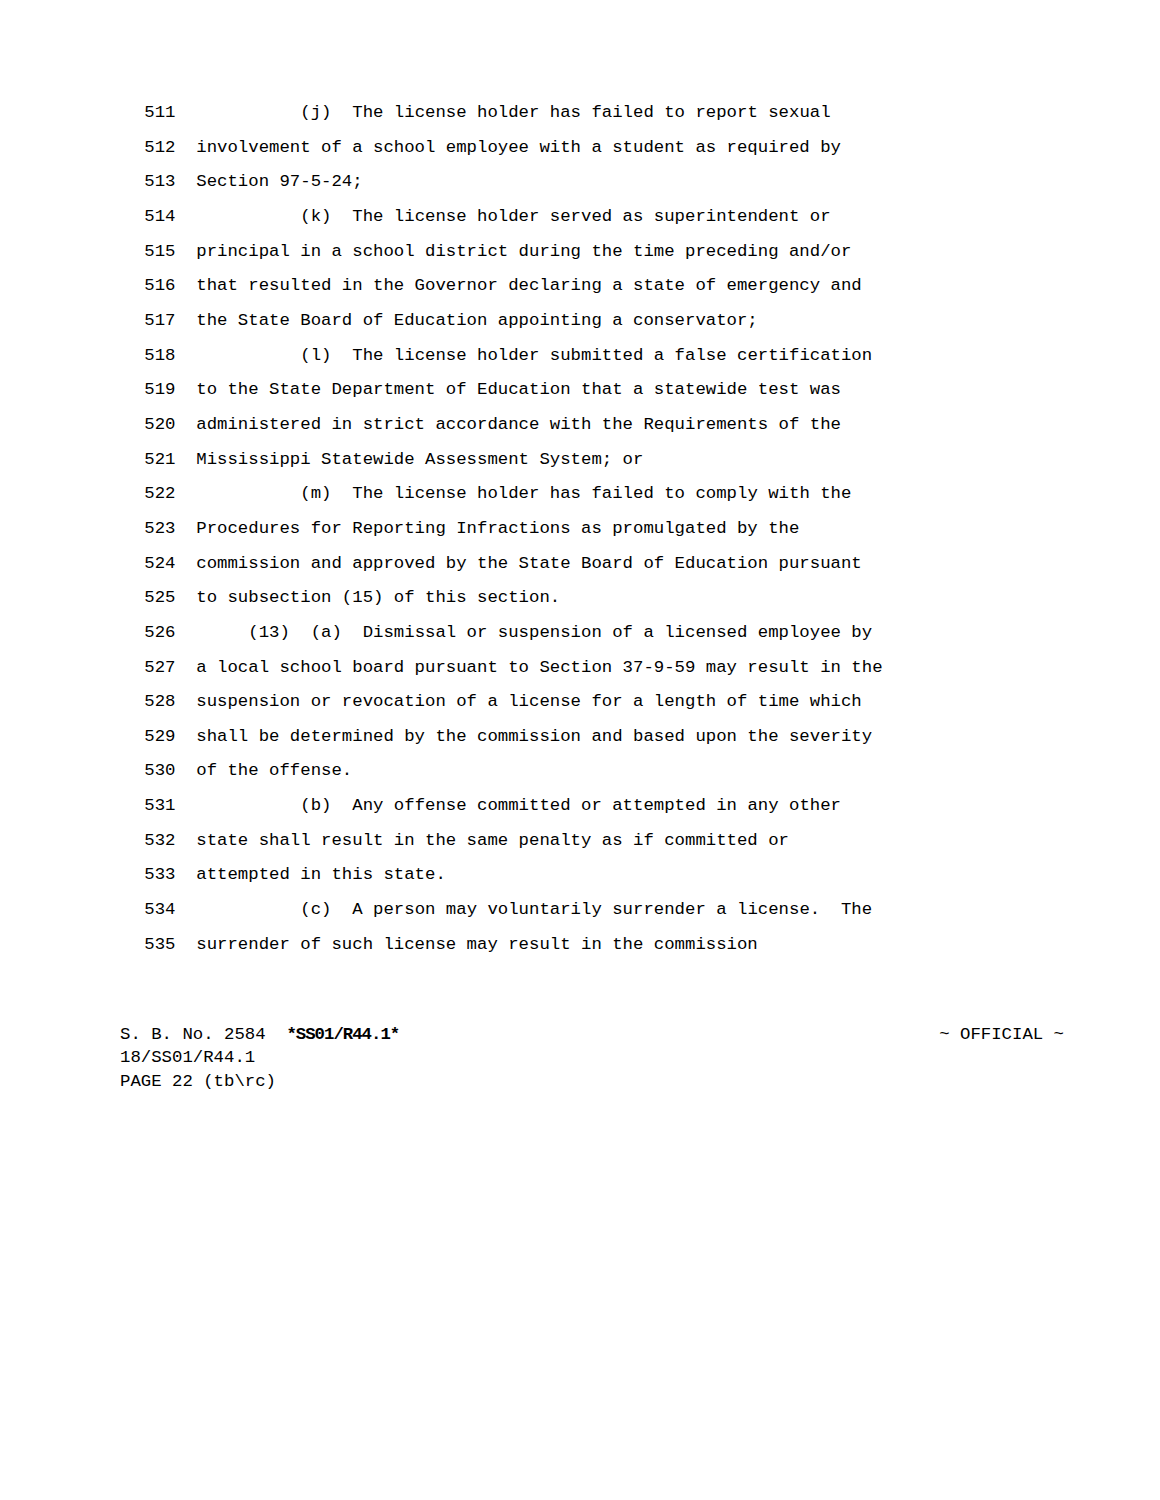511 (j) The license holder has failed to report sexual
512 involvement of a school employee with a student as required by
513 Section 97-5-24;
514 (k) The license holder served as superintendent or
515 principal in a school district during the time preceding and/or
516 that resulted in the Governor declaring a state of emergency and
517 the State Board of Education appointing a conservator;
518 (l) The license holder submitted a false certification
519 to the State Department of Education that a statewide test was
520 administered in strict accordance with the Requirements of the
521 Mississippi Statewide Assessment System; or
522 (m) The license holder has failed to comply with the
523 Procedures for Reporting Infractions as promulgated by the
524 commission and approved by the State Board of Education pursuant
525 to subsection (15) of this section.
526 (13) (a) Dismissal or suspension of a licensed employee by
527 a local school board pursuant to Section 37-9-59 may result in the
528 suspension or revocation of a license for a length of time which
529 shall be determined by the commission and based upon the severity
530 of the offense.
531 (b) Any offense committed or attempted in any other
532 state shall result in the same penalty as if committed or
533 attempted in this state.
534 (c) A person may voluntarily surrender a license. The
535 surrender of such license may result in the commission
S. B. No. 2584 *SS01/R44.1* ~ OFFICIAL ~
18/SS01/R44.1
PAGE 22 (tb\rc)